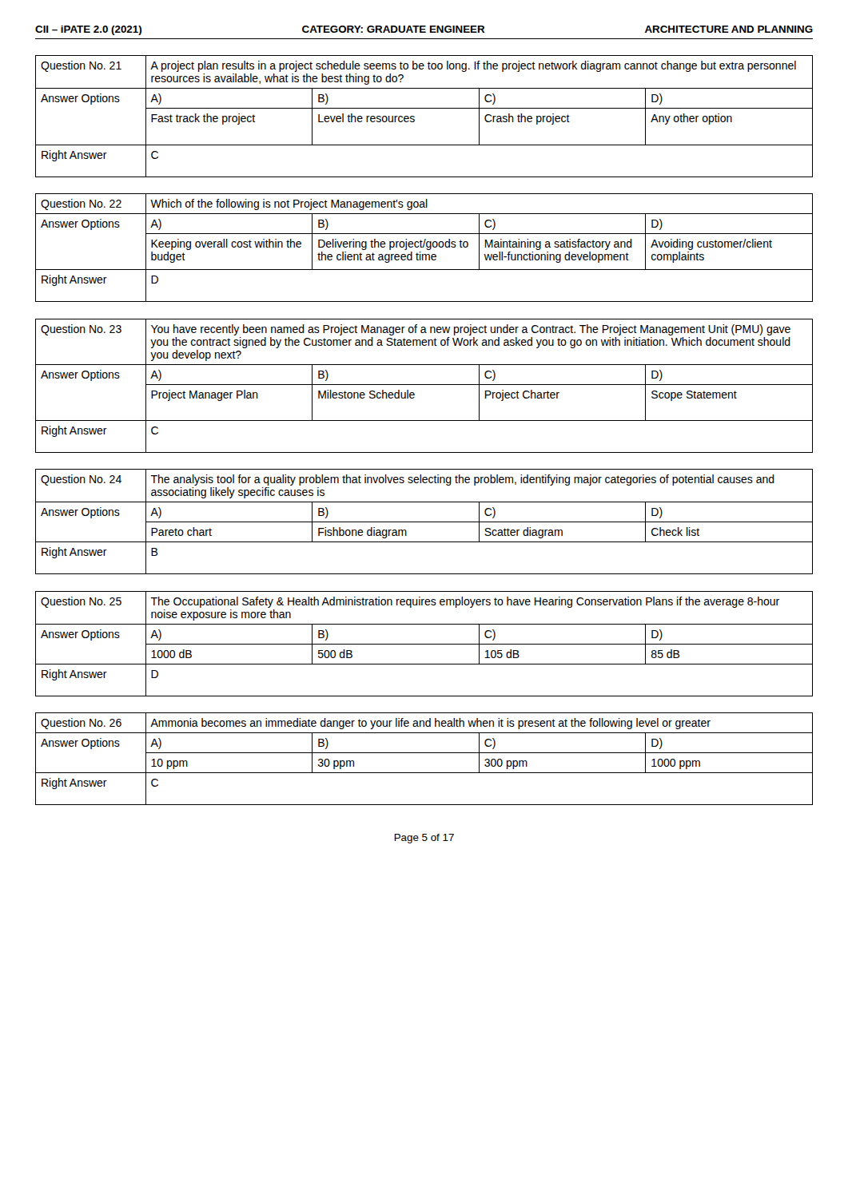CII – iPATE 2.0 (2021)
CATEGORY: GRADUATE ENGINEER
ARCHITECTURE AND PLANNING
| Question No. 21 | A project plan results in a project schedule seems to be too long. If the project network diagram cannot change but extra personnel resources is available, what is the best thing to do? |
| Answer Options | A) | B) | C) | D) |
| Fast track the project | Level the resources | Crash the project | Any other option |
| Right Answer | C |
| Question No. 22 | Which of the following is not Project Management's goal |
| Answer Options | A) | B) | C) | D) |
| Keeping overall cost within the budget | Delivering the project/goods to the client at agreed time | Maintaining a satisfactory and well-functioning development | Avoiding customer/client complaints |
| Right Answer | D |
| Question No. 23 | You have recently been named as Project Manager of a new project under a Contract. The Project Management Unit (PMU) gave you the contract signed by the Customer and a Statement of Work and asked you to go on with initiation. Which document should you develop next? |
| Answer Options | A) | B) | C) | D) |
| Project Manager Plan | Milestone Schedule | Project Charter | Scope Statement |
| Right Answer | C |
| Question No. 24 | The analysis tool for a quality problem that involves selecting the problem, identifying major categories of potential causes and associating likely specific causes is |
| Answer Options | A) | B) | C) | D) |
| Pareto chart | Fishbone diagram | Scatter diagram | Check list |
| Right Answer | B |
| Question No. 25 | The Occupational Safety & Health Administration requires employers to have Hearing Conservation Plans if the average 8-hour noise exposure is more than |
| Answer Options | A) | B) | C) | D) |
| 1000 dB | 500 dB | 105 dB | 85 dB |
| Right Answer | D |
| Question No. 26 | Ammonia becomes an immediate danger to your life and health when it is present at the following level or greater |
| Answer Options | A) | B) | C) | D) |
| 10 ppm | 30 ppm | 300 ppm | 1000 ppm |
| Right Answer | C |
Page 5 of 17